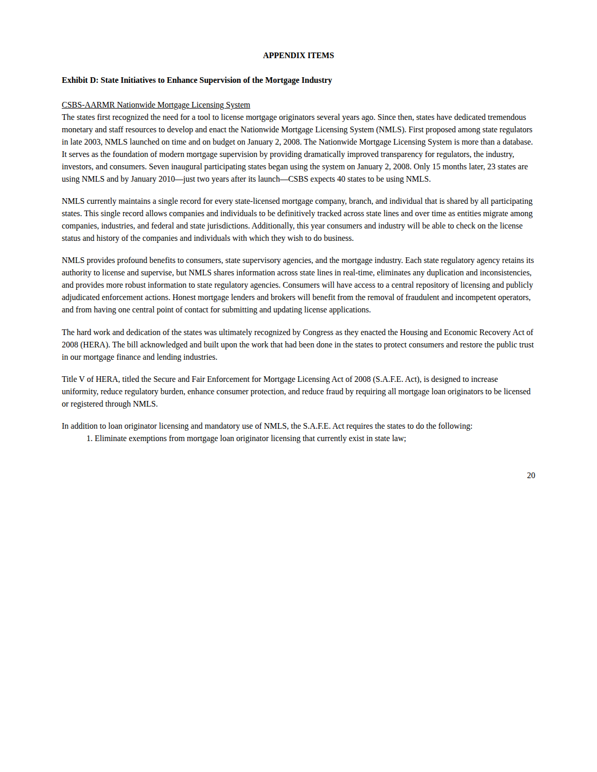APPENDIX ITEMS
Exhibit D: State Initiatives to Enhance Supervision of the Mortgage Industry
CSBS-AARMR Nationwide Mortgage Licensing System
The states first recognized the need for a tool to license mortgage originators several years ago. Since then, states have dedicated tremendous monetary and staff resources to develop and enact the Nationwide Mortgage Licensing System (NMLS). First proposed among state regulators in late 2003, NMLS launched on time and on budget on January 2, 2008. The Nationwide Mortgage Licensing System is more than a database. It serves as the foundation of modern mortgage supervision by providing dramatically improved transparency for regulators, the industry, investors, and consumers. Seven inaugural participating states began using the system on January 2, 2008. Only 15 months later, 23 states are using NMLS and by January 2010—just two years after its launch—CSBS expects 40 states to be using NMLS.
NMLS currently maintains a single record for every state-licensed mortgage company, branch, and individual that is shared by all participating states. This single record allows companies and individuals to be definitively tracked across state lines and over time as entities migrate among companies, industries, and federal and state jurisdictions. Additionally, this year consumers and industry will be able to check on the license status and history of the companies and individuals with which they wish to do business.
NMLS provides profound benefits to consumers, state supervisory agencies, and the mortgage industry. Each state regulatory agency retains its authority to license and supervise, but NMLS shares information across state lines in real-time, eliminates any duplication and inconsistencies, and provides more robust information to state regulatory agencies. Consumers will have access to a central repository of licensing and publicly adjudicated enforcement actions. Honest mortgage lenders and brokers will benefit from the removal of fraudulent and incompetent operators, and from having one central point of contact for submitting and updating license applications.
The hard work and dedication of the states was ultimately recognized by Congress as they enacted the Housing and Economic Recovery Act of 2008 (HERA). The bill acknowledged and built upon the work that had been done in the states to protect consumers and restore the public trust in our mortgage finance and lending industries.
Title V of HERA, titled the Secure and Fair Enforcement for Mortgage Licensing Act of 2008 (S.A.F.E. Act), is designed to increase uniformity, reduce regulatory burden, enhance consumer protection, and reduce fraud by requiring all mortgage loan originators to be licensed or registered through NMLS.
In addition to loan originator licensing and mandatory use of NMLS, the S.A.F.E. Act requires the states to do the following:
Eliminate exemptions from mortgage loan originator licensing that currently exist in state law;
20